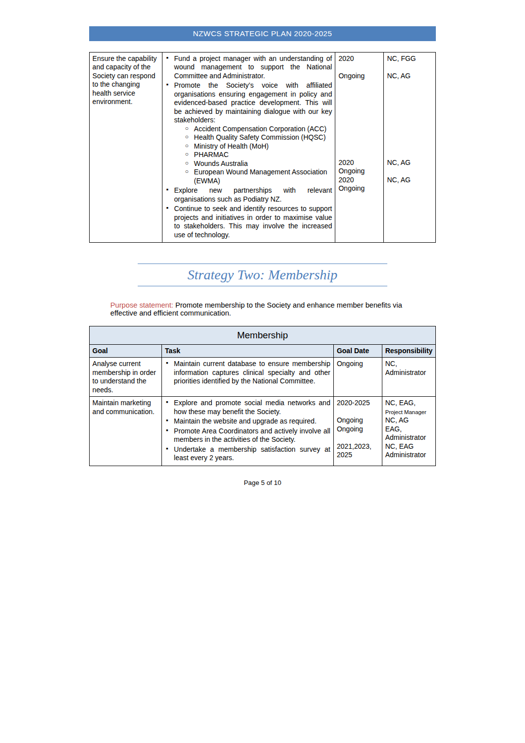NZWCS STRATEGIC PLAN 2020-2025
| Ensure the capability and capacity of the Society can respond to the changing health service environment. | Fund a project manager with an understanding of wound management to support the National Committee and Administrator. Promote the Society’s voice with affiliated organisations ensuring engagement in policy and evidenced-based practice development. This will be achieved by maintaining dialogue with our key stakeholders: Accident Compensation Corporation (ACC) Health Quality Safety Commission (HQSC) Ministry of Health (MoH) PHARMAC Wounds Australia European Wound Management Association (EWMA) Explore new partnerships with relevant organisations such as Podiatry NZ. Continue to seek and identify resources to support projects and initiatives in order to maximise value to stakeholders. This may involve the increased use of technology. | 2020 Ongoing 2020 Ongoing 2020 Ongoing | NC, FGG NC, AG NC, AG NC, AG |
Strategy Two: Membership
Purpose statement: Promote membership to the Society and enhance member benefits via effective and efficient communication.
| Membership |
| --- |
| Goal | Task | Goal Date | Responsibility |
| Analyse current membership in order to understand the needs. | Maintain current database to ensure membership information captures clinical specialty and other priorities identified by the National Committee. | Ongoing | NC, Administrator |
| Maintain marketing and communication. | Explore and promote social media networks and how these may benefit the Society. Maintain the website and upgrade as required. Promote Area Coordinators and actively involve all members in the activities of the Society. Undertake a membership satisfaction survey at least every 2 years. | 2020-2025 Ongoing Ongoing 2021,2023, 2025 | NC, EAG, Project Manager NC, AG EAG, Administrator NC, EAG Administrator |
Page 5 of 10